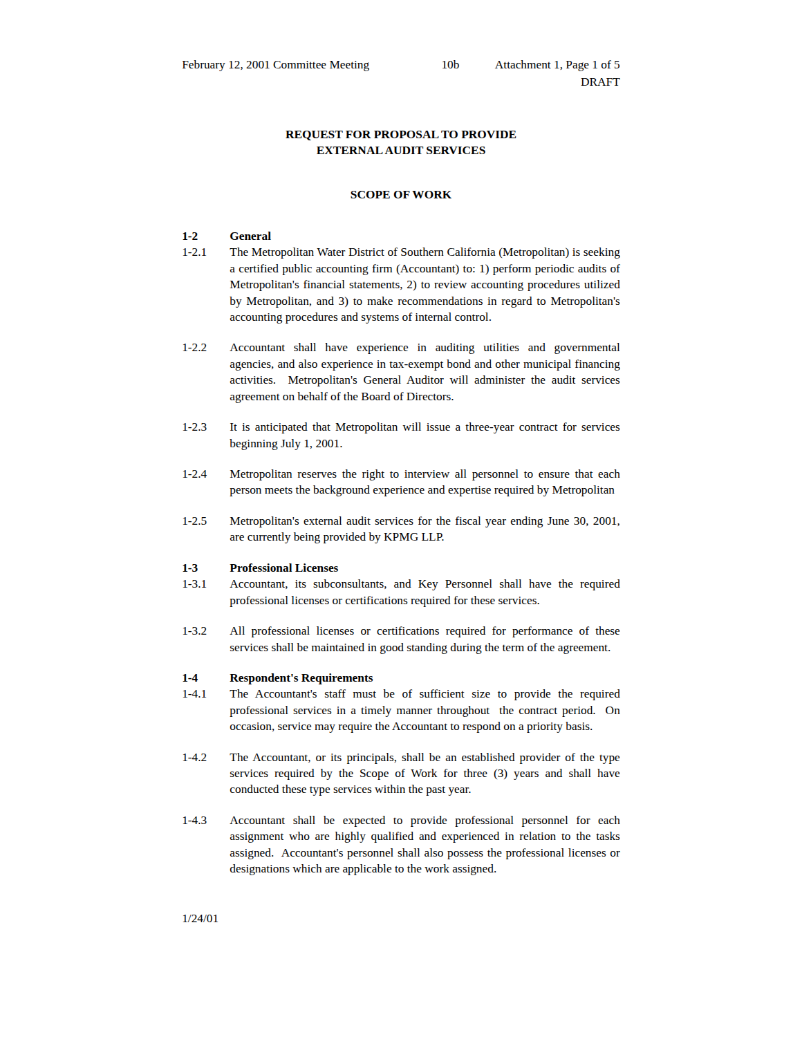February 12, 2001 Committee Meeting
10b
Attachment 1, Page 1 of 5 DRAFT
REQUEST FOR PROPOSAL TO PROVIDE EXTERNAL AUDIT SERVICES
SCOPE OF WORK
1-2 General
1-2.1 The Metropolitan Water District of Southern California (Metropolitan) is seeking a certified public accounting firm (Accountant) to: 1) perform periodic audits of Metropolitan's financial statements, 2) to review accounting procedures utilized by Metropolitan, and 3) to make recommendations in regard to Metropolitan's accounting procedures and systems of internal control.
1-2.2 Accountant shall have experience in auditing utilities and governmental agencies, and also experience in tax-exempt bond and other municipal financing activities. Metropolitan's General Auditor will administer the audit services agreement on behalf of the Board of Directors.
1-2.3 It is anticipated that Metropolitan will issue a three-year contract for services beginning July 1, 2001.
1-2.4 Metropolitan reserves the right to interview all personnel to ensure that each person meets the background experience and expertise required by Metropolitan
1-2.5 Metropolitan's external audit services for the fiscal year ending June 30, 2001, are currently being provided by KPMG LLP.
1-3 Professional Licenses
1-3.1 Accountant, its subconsultants, and Key Personnel shall have the required professional licenses or certifications required for these services.
1-3.2 All professional licenses or certifications required for performance of these services shall be maintained in good standing during the term of the agreement.
1-4 Respondent's Requirements
1-4.1 The Accountant's staff must be of sufficient size to provide the required professional services in a timely manner throughout the contract period. On occasion, service may require the Accountant to respond on a priority basis.
1-4.2 The Accountant, or its principals, shall be an established provider of the type services required by the Scope of Work for three (3) years and shall have conducted these type services within the past year.
1-4.3 Accountant shall be expected to provide professional personnel for each assignment who are highly qualified and experienced in relation to the tasks assigned. Accountant's personnel shall also possess the professional licenses or designations which are applicable to the work assigned.
1/24/01